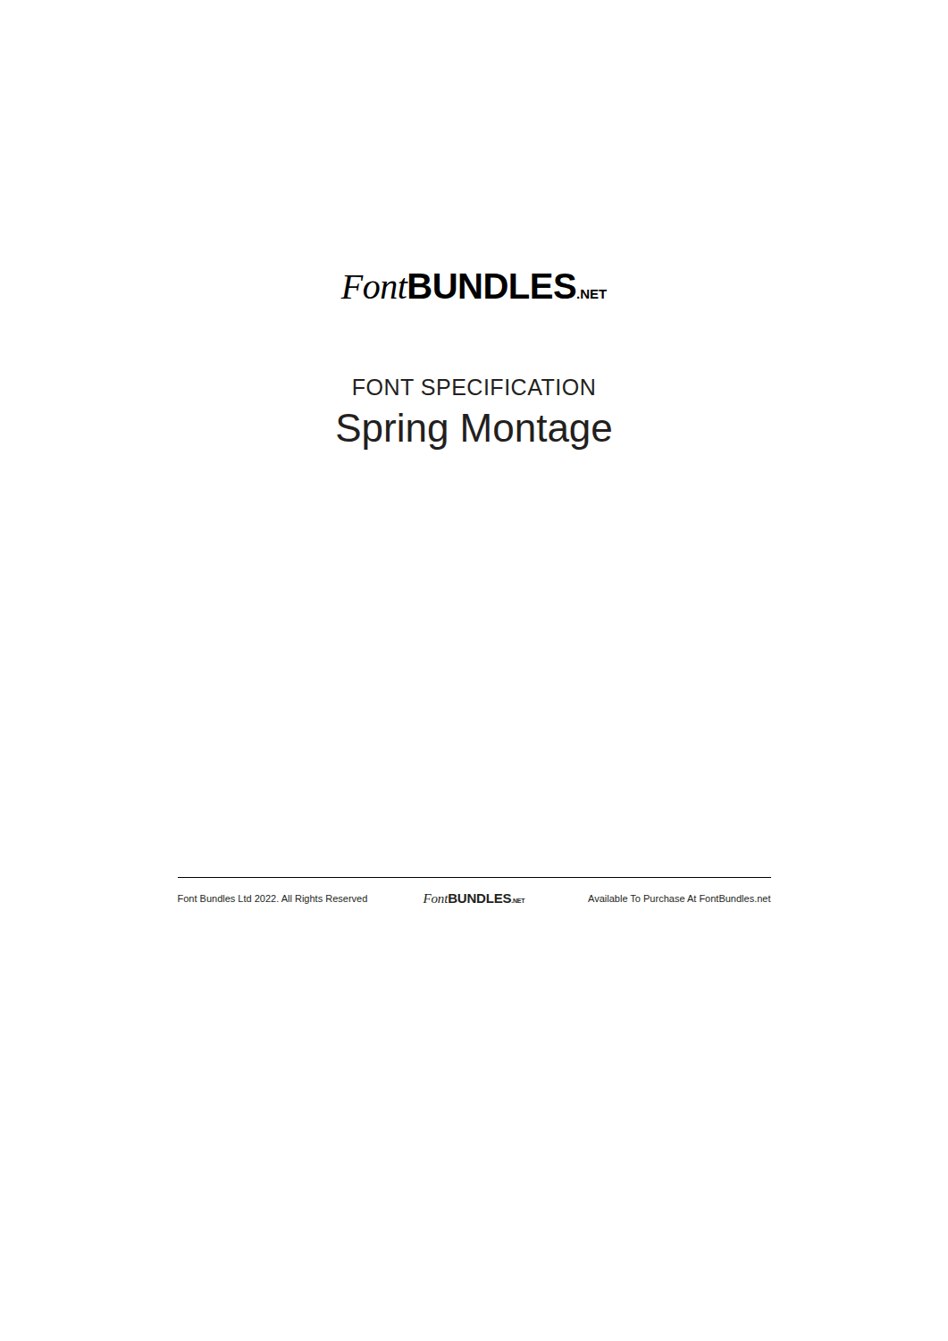Font BUNDLES.NET
FONT SPECIFICATION
Spring Montage
Font Bundles Ltd 2022. All Rights Reserved
Font BUNDLES.NET
Available To Purchase At FontBundles.net